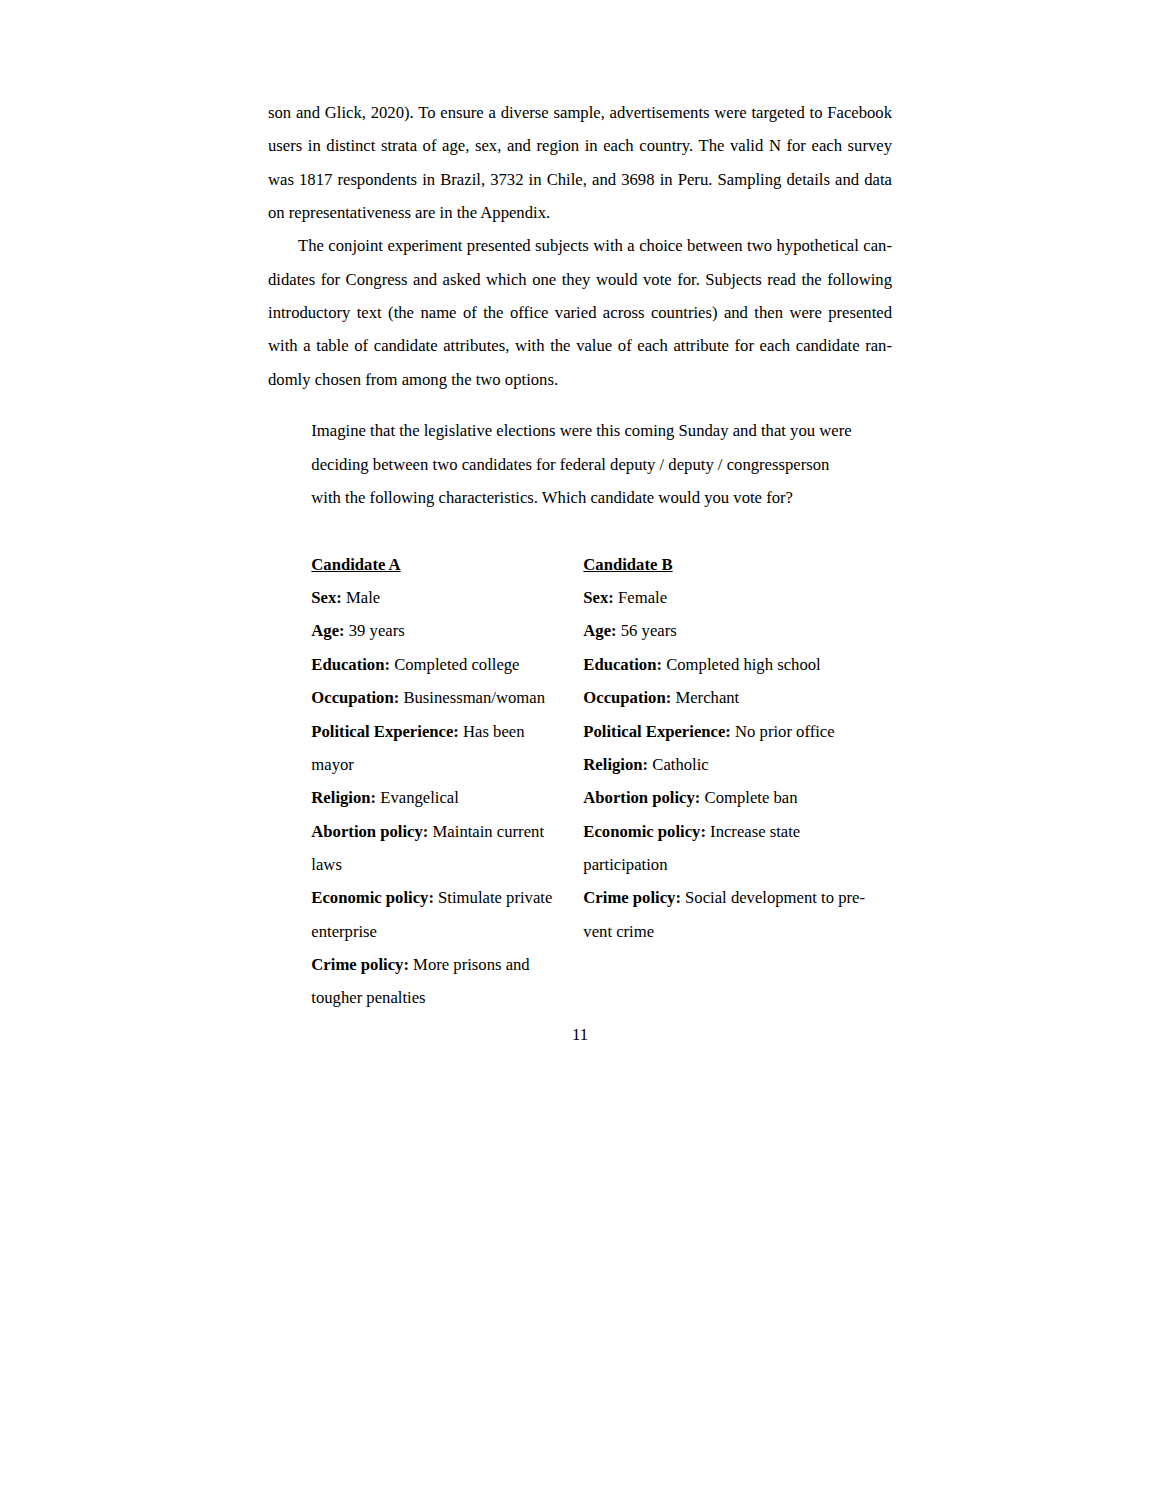son and Glick, 2020). To ensure a diverse sample, advertisements were targeted to Facebook users in distinct strata of age, sex, and region in each country. The valid N for each survey was 1817 respondents in Brazil, 3732 in Chile, and 3698 in Peru. Sampling details and data on representativeness are in the Appendix.
The conjoint experiment presented subjects with a choice between two hypothetical candidates for Congress and asked which one they would vote for. Subjects read the following introductory text (the name of the office varied across countries) and then were presented with a table of candidate attributes, with the value of each attribute for each candidate randomly chosen from among the two options.
Imagine that the legislative elections were this coming Sunday and that you were deciding between two candidates for federal deputy / deputy / congressperson with the following characteristics. Which candidate would you vote for?
Candidate A
Sex: Male
Age: 39 years
Education: Completed college
Occupation: Businessman/woman
Political Experience: Has been mayor
Religion: Evangelical
Abortion policy: Maintain current laws
Economic policy: Stimulate private enterprise
Crime policy: More prisons and tougher penalties
Candidate B
Sex: Female
Age: 56 years
Education: Completed high school
Occupation: Merchant
Political Experience: No prior office
Religion: Catholic
Abortion policy: Complete ban
Economic policy: Increase state participation
Crime policy: Social development to prevent crime
11